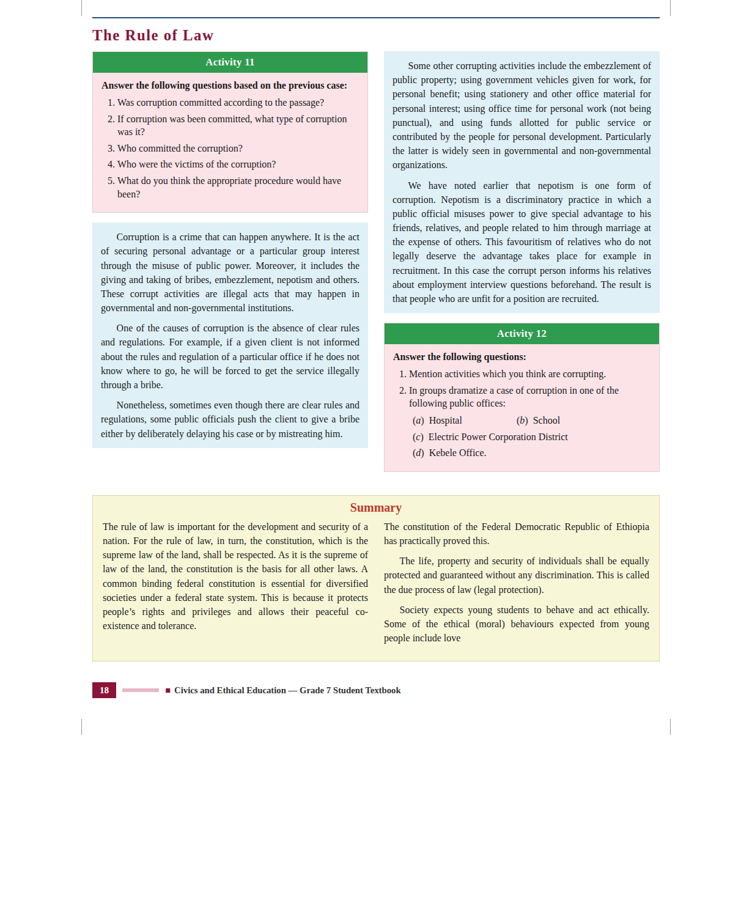The Rule of Law
Activity 11
Answer the following questions based on the previous case:
Was corruption committed according to the passage?
If corruption was been committed, what type of corruption was it?
Who committed the corruption?
Who were the victims of the corruption?
What do you think the appropriate procedure would have been?
Corruption is a crime that can happen anywhere. It is the act of securing personal advantage or a particular group interest through the misuse of public power. Moreover, it includes the giving and taking of bribes, embezzlement, nepotism and others. These corrupt activities are illegal acts that may happen in governmental and non-governmental institutions.
One of the causes of corruption is the absence of clear rules and regulations. For example, if a given client is not informed about the rules and regulation of a particular office if he does not know where to go, he will be forced to get the service illegally through a bribe.
Nonetheless, sometimes even though there are clear rules and regulations, some public officials push the client to give a bribe either by deliberately delaying his case or by mistreating him.
Some other corrupting activities include the embezzlement of public property; using government vehicles given for work, for personal benefit; using stationery and other office material for personal interest; using office time for personal work (not being punctual), and using funds allotted for public service or contributed by the people for personal development. Particularly the latter is widely seen in governmental and non-governmental organizations.
We have noted earlier that nepotism is one form of corruption. Nepotism is a discriminatory practice in which a public official misuses power to give special advantage to his friends, relatives, and people related to him through marriage at the expense of others. This favouritism of relatives who do not legally deserve the advantage takes place for example in recruitment. In this case the corrupt person informs his relatives about employment interview questions beforehand. The result is that people who are unfit for a position are recruited.
Activity 12
Answer the following questions:
Mention activities which you think are corrupting.
In groups dramatize a case of corruption in one of the following public offices:
(a) Hospital(b) School
(c) Electric Power Corporation District
(d) Kebele Office.
Summary
The rule of law is important for the development and security of a nation. For the rule of law, in turn, the constitution, which is the supreme law of the land, shall be respected. As it is the supreme of law of the land, the constitution is the basis for all other laws. A common binding federal constitution is essential for diversified societies under a federal state system. This is because it protects people’s rights and privileges and allows their peaceful co-existence and tolerance.
The constitution of the Federal Democratic Republic of Ethiopia has practically proved this.
The life, property and security of individuals shall be equally protected and guaranteed without any discrimination. This is called the due process of law (legal protection).
Society expects young students to behave and act ethically. Some of the ethical (moral) behaviours expected from young people include love
18
■Civics and Ethical Education — Grade 7 Student Textbook